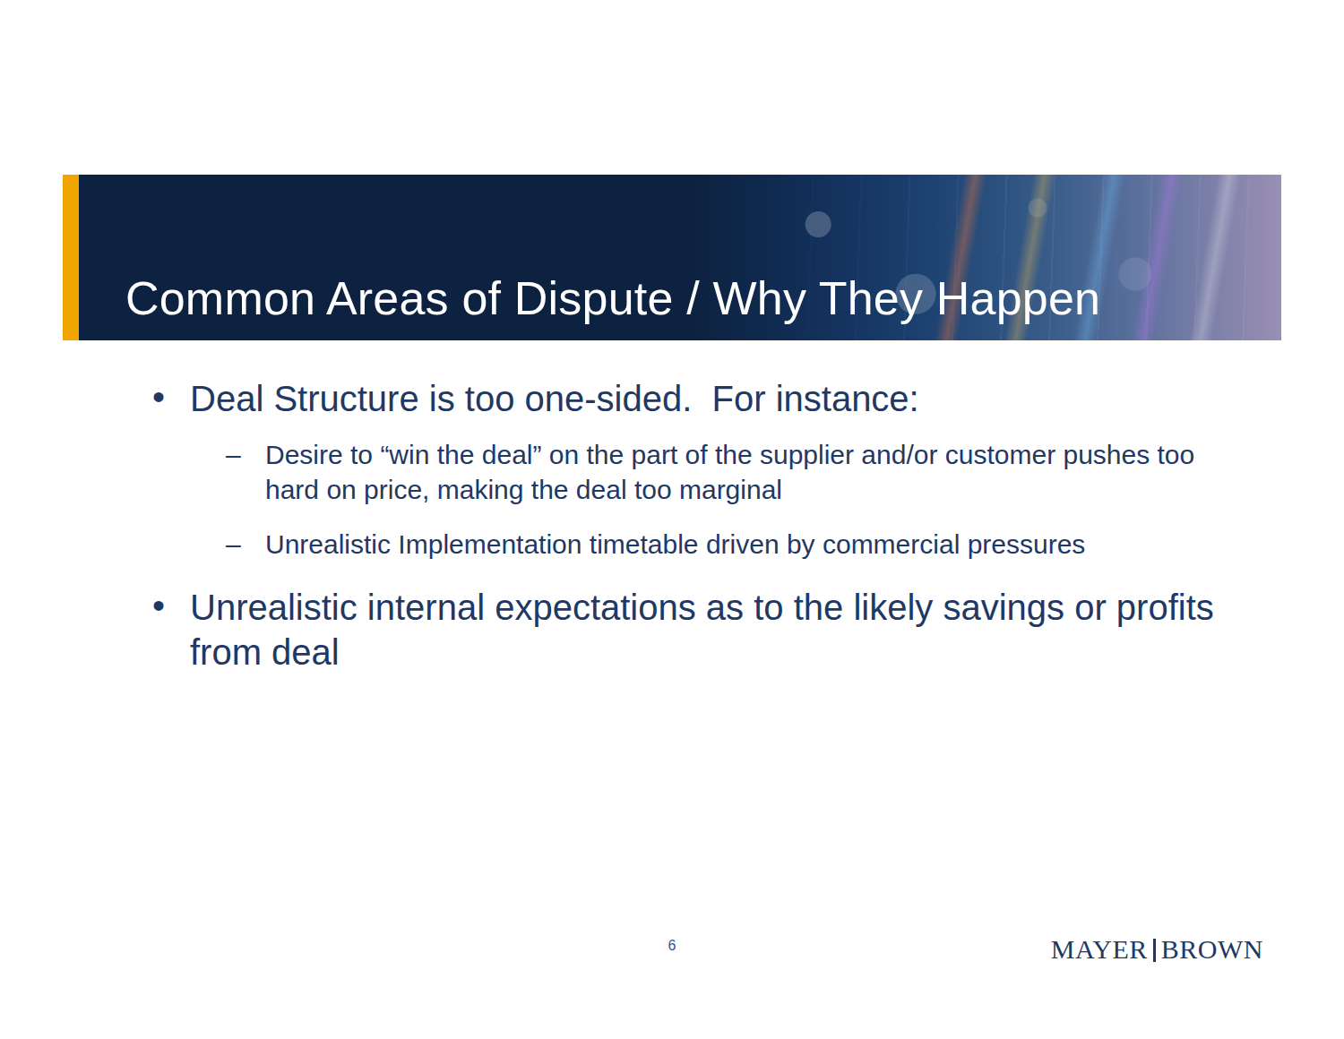Common Areas of Dispute / Why They Happen
Deal Structure is too one-sided. For instance:
Desire to “win the deal” on the part of the supplier and/or customer pushes too hard on price, making the deal too marginal
Unrealistic Implementation timetable driven by commercial pressures
Unrealistic internal expectations as to the likely savings or profits from deal
6
MAYER BROWN